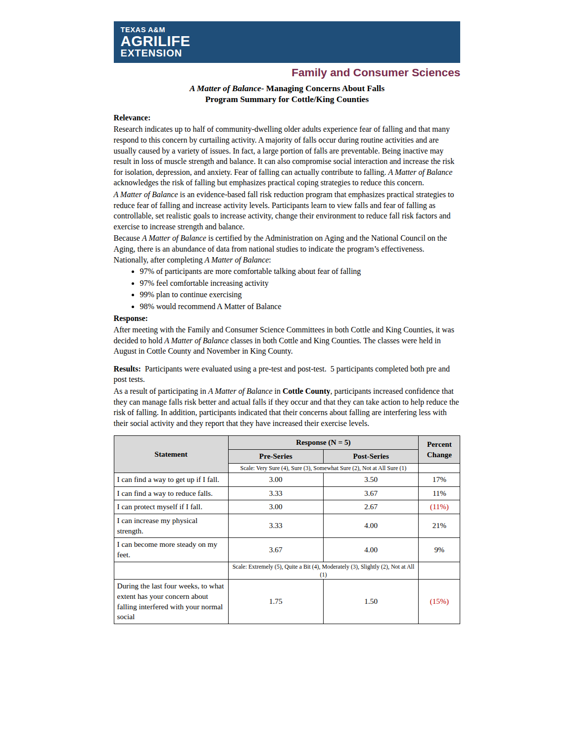TEXAS A&M
AGRILIFE
EXTENSION
Family and Consumer Sciences
A Matter of Balance- Managing Concerns About Falls Program Summary for Cottle/King Counties
Relevance:
Research indicates up to half of community-dwelling older adults experience fear of falling and that many respond to this concern by curtailing activity. A majority of falls occur during routine activities and are usually caused by a variety of issues. In fact, a large portion of falls are preventable. Being inactive may result in loss of muscle strength and balance. It can also compromise social interaction and increase the risk for isolation, depression, and anxiety. Fear of falling can actually contribute to falling. A Matter of Balance acknowledges the risk of falling but emphasizes practical coping strategies to reduce this concern.
A Matter of Balance is an evidence-based fall risk reduction program that emphasizes practical strategies to reduce fear of falling and increase activity levels. Participants learn to view falls and fear of falling as controllable, set realistic goals to increase activity, change their environment to reduce fall risk factors and exercise to increase strength and balance.
Because A Matter of Balance is certified by the Administration on Aging and the National Council on the Aging, there is an abundance of data from national studies to indicate the program’s effectiveness. Nationally, after completing A Matter of Balance:
97% of participants are more comfortable talking about fear of falling
97% feel comfortable increasing activity
99% plan to continue exercising
98% would recommend A Matter of Balance
Response:
After meeting with the Family and Consumer Science Committees in both Cottle and King Counties, it was decided to hold A Matter of Balance classes in both Cottle and King Counties. The classes were held in August in Cottle County and November in King County.
Results: Participants were evaluated using a pre-test and post-test. 5 participants completed both pre and post tests.
As a result of participating in A Matter of Balance in Cottle County, participants increased confidence that they can manage falls risk better and actual falls if they occur and that they can take action to help reduce the risk of falling. In addition, participants indicated that their concerns about falling are interfering less with their social activity and they report that they have increased their exercise levels.
| Statement | Response (N = 5) | Percent Change |
| --- | --- | --- |
| Pre-Series | Post-Series |
| Scale: Very Sure (4), Sure (3), Somewhat Sure (2), Not at All Sure (1) | |
| I can find a way to get up if I fall. | 3.00 | 3.50 | 17% |
| I can find a way to reduce falls. | 3.33 | 3.67 | 11% |
| I can protect myself if I fall. | 3.00 | 2.67 | (11%) |
| I can increase my physical strength. | 3.33 | 4.00 | 21% |
| I can become more steady on my feet. | 3.67 | 4.00 | 9% |
| | Scale: Extremely (5), Quite a Bit (4), Moderately (3), Slightly (2), Not at All (1) | |
| During the last four weeks, to what extent has your concern about falling interfered with your normal social | 1.75 | 1.50 | (15%) |